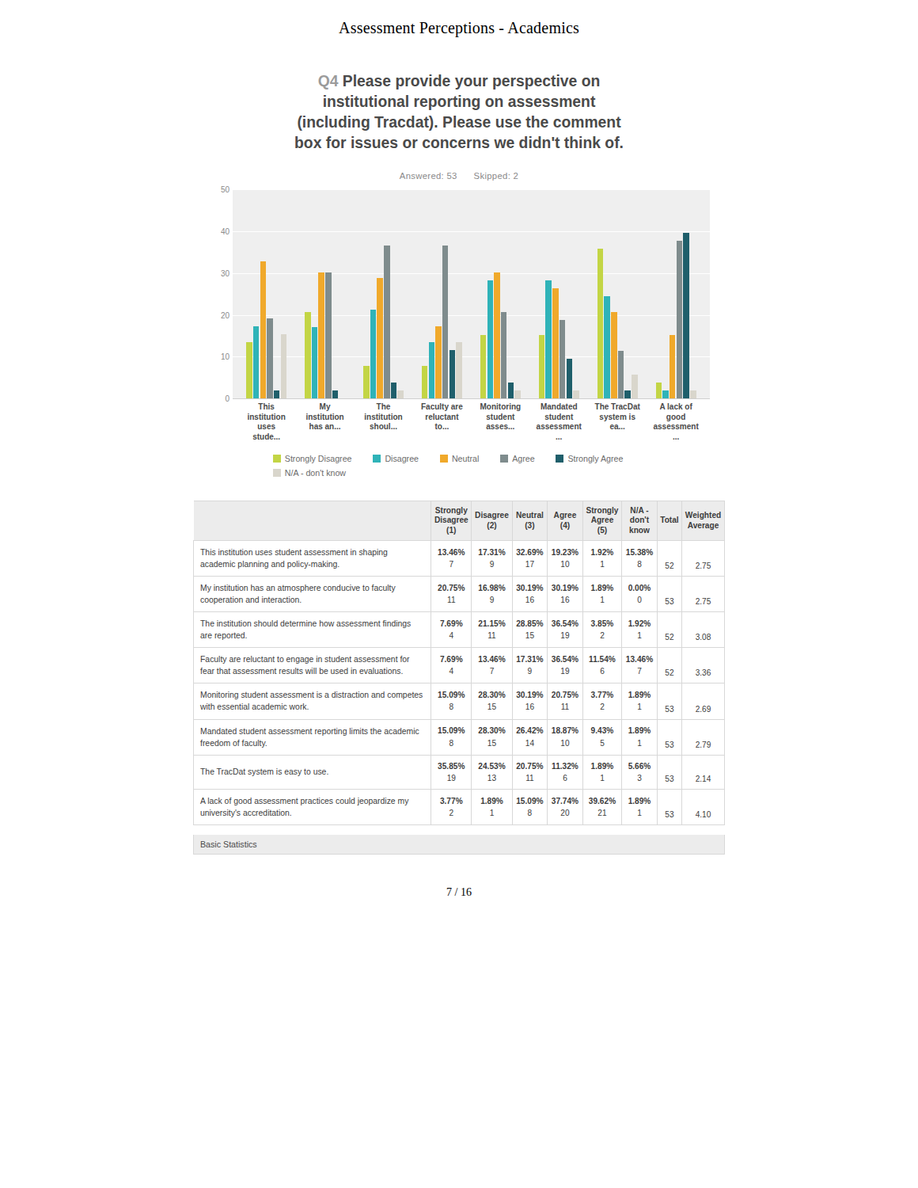Assessment Perceptions - Academics
Q4 Please provide your perspective on institutional reporting on assessment (including Tracdat). Please use the comment box for issues or concerns we didn't think of.
Answered: 53 Skipped: 2
50
40
30
20
10
0
This institution uses stude...
My institution has an...
The institution shoul...
Faculty are reluctant to...
Monitoring student asses...
Mandated student assessment...
The TracDat system is ea...
A lack of good assessment...
Strongly Disagree
Disagree
Neutral
Agree
Strongly Agree
N/A - don't know
| | Strongly Disagree (1) | Disagree (2) | Neutral (3) | Agree (4) | Strongly Agree (5) | N/A - don't know | Total | Weighted Average |
| --- | --- | --- | --- | --- | --- | --- | --- | --- |
| This institution uses student assessment in shaping academic planning and policy-making. | 13.46% 7 | 17.31% 9 | 32.69% 17 | 19.23% 10 | 1.92% 1 | 15.38% 8 | 52 | 2.75 |
| My institution has an atmosphere conducive to faculty cooperation and interaction. | 20.75% 11 | 16.98% 9 | 30.19% 16 | 30.19% 16 | 1.89% 1 | 0.00% 0 | 53 | 2.75 |
| The institution should determine how assessment findings are reported. | 7.69% 4 | 21.15% 11 | 28.85% 15 | 36.54% 19 | 3.85% 2 | 1.92% 1 | 52 | 3.08 |
| Faculty are reluctant to engage in student assessment for fear that assessment results will be used in evaluations. | 7.69% 4 | 13.46% 7 | 17.31% 9 | 36.54% 19 | 11.54% 6 | 13.46% 7 | 52 | 3.36 |
| Monitoring student assessment is a distraction and competes with essential academic work. | 15.09% 8 | 28.30% 15 | 30.19% 16 | 20.75% 11 | 3.77% 2 | 1.89% 1 | 53 | 2.69 |
| Mandated student assessment reporting limits the academic freedom of faculty. | 15.09% 8 | 28.30% 15 | 26.42% 14 | 18.87% 10 | 9.43% 5 | 1.89% 1 | 53 | 2.79 |
| The TracDat system is easy to use. | 35.85% 19 | 24.53% 13 | 20.75% 11 | 11.32% 6 | 1.89% 1 | 5.66% 3 | 53 | 2.14 |
| A lack of good assessment practices could jeopardize my university's accreditation. | 3.77% 2 | 1.89% 1 | 15.09% 8 | 37.74% 20 | 39.62% 21 | 1.89% 1 | 53 | 4.10 |
Basic Statistics
7 / 16